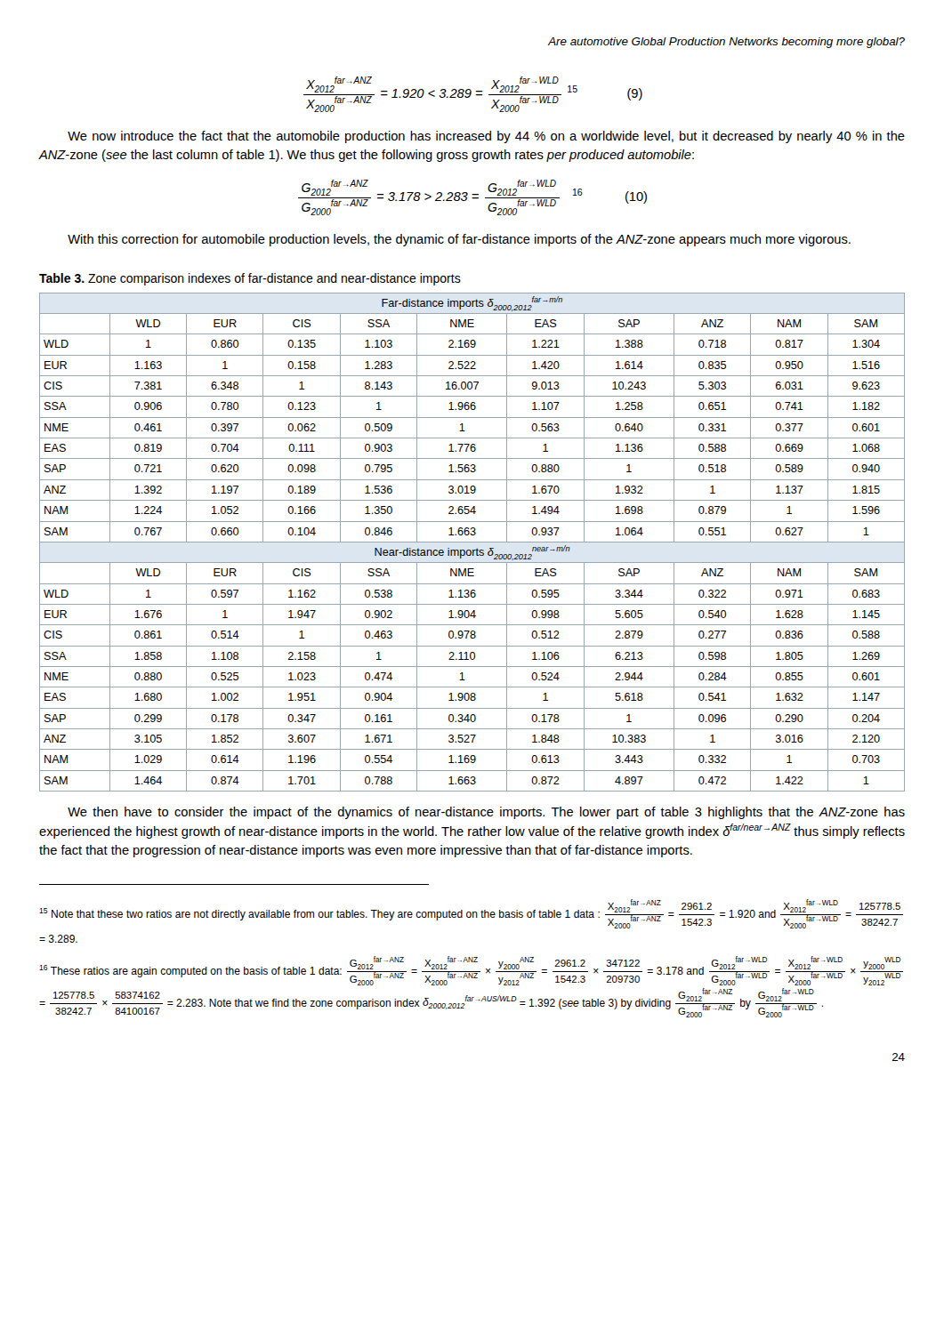Are automotive Global Production Networks becoming more global?
X2012far→ANZ X2000far→ANZ = 1.920 < 3.289 = X2012far→WLD X2000far→WLD 15
(9)
We now introduce the fact that the automobile production has increased by 44 % on a worldwide level, but it decreased by nearly 40 % in the ANZ-zone (see the last column of table 1). We thus get the following gross growth rates per produced automobile:
G2012far→ANZ G2000far→ANZ = 3.178 > 2.283 = G2012far→WLD G2000far→WLD 16
(10)
With this correction for automobile production levels, the dynamic of far-distance imports of the ANZ-zone appears much more vigorous.
Table 3. Zone comparison indexes of far-distance and near-distance imports
| Far-distance imports δ 2000,2012 far→m/n |
| --- |
| | WLD | EUR | CIS | SSA | NME | EAS | SAP | ANZ | NAM | SAM |
| WLD | 1 | 0.860 | 0.135 | 1.103 | 2.169 | 1.221 | 1.388 | 0.718 | 0.817 | 1.304 |
| EUR | 1.163 | 1 | 0.158 | 1.283 | 2.522 | 1.420 | 1.614 | 0.835 | 0.950 | 1.516 |
| CIS | 7.381 | 6.348 | 1 | 8.143 | 16.007 | 9.013 | 10.243 | 5.303 | 6.031 | 9.623 |
| SSA | 0.906 | 0.780 | 0.123 | 1 | 1.966 | 1.107 | 1.258 | 0.651 | 0.741 | 1.182 |
| NME | 0.461 | 0.397 | 0.062 | 0.509 | 1 | 0.563 | 0.640 | 0.331 | 0.377 | 0.601 |
| EAS | 0.819 | 0.704 | 0.111 | 0.903 | 1.776 | 1 | 1.136 | 0.588 | 0.669 | 1.068 |
| SAP | 0.721 | 0.620 | 0.098 | 0.795 | 1.563 | 0.880 | 1 | 0.518 | 0.589 | 0.940 |
| ANZ | 1.392 | 1.197 | 0.189 | 1.536 | 3.019 | 1.670 | 1.932 | 1 | 1.137 | 1.815 |
| NAM | 1.224 | 1.052 | 0.166 | 1.350 | 2.654 | 1.494 | 1.698 | 0.879 | 1 | 1.596 |
| SAM | 0.767 | 0.660 | 0.104 | 0.846 | 1.663 | 0.937 | 1.064 | 0.551 | 0.627 | 1 |
| Near-distance imports δ 2000,2012 near→m/n |
| | WLD | EUR | CIS | SSA | NME | EAS | SAP | ANZ | NAM | SAM |
| WLD | 1 | 0.597 | 1.162 | 0.538 | 1.136 | 0.595 | 3.344 | 0.322 | 0.971 | 0.683 |
| EUR | 1.676 | 1 | 1.947 | 0.902 | 1.904 | 0.998 | 5.605 | 0.540 | 1.628 | 1.145 |
| CIS | 0.861 | 0.514 | 1 | 0.463 | 0.978 | 0.512 | 2.879 | 0.277 | 0.836 | 0.588 |
| SSA | 1.858 | 1.108 | 2.158 | 1 | 2.110 | 1.106 | 6.213 | 0.598 | 1.805 | 1.269 |
| NME | 0.880 | 0.525 | 1.023 | 0.474 | 1 | 0.524 | 2.944 | 0.284 | 0.855 | 0.601 |
| EAS | 1.680 | 1.002 | 1.951 | 0.904 | 1.908 | 1 | 5.618 | 0.541 | 1.632 | 1.147 |
| SAP | 0.299 | 0.178 | 0.347 | 0.161 | 0.340 | 0.178 | 1 | 0.096 | 0.290 | 0.204 |
| ANZ | 3.105 | 1.852 | 3.607 | 1.671 | 3.527 | 1.848 | 10.383 | 1 | 3.016 | 2.120 |
| NAM | 1.029 | 0.614 | 1.196 | 0.554 | 1.169 | 0.613 | 3.443 | 0.332 | 1 | 0.703 |
| SAM | 1.464 | 0.874 | 1.701 | 0.788 | 1.663 | 0.872 | 4.897 | 0.472 | 1.422 | 1 |
We then have to consider the impact of the dynamics of near-distance imports. The lower part of table 3 highlights that the ANZ-zone has experienced the highest growth of near-distance imports in the world. The rather low value of the relative growth index δfar/near→ANZ thus simply reflects the fact that the progression of near-distance imports was even more impressive than that of far-distance imports.
15 Note that these two ratios are not directly available from our tables. They are computed on the basis of table 1 data : X2012far→ANZ X2000far→ANZ = 2961.21542.3 = 1.920 and X2012far→WLD X2000far→WLD = 125778.538242.7 = 3.289.
16 These ratios are again computed on the basis of table 1 data: G2012far→ANZ G2000far→ANZ = X2012far→ANZ X2000far→ANZ × y2000ANZ y2012ANZ = 2961.21542.3 × 347122209730 = 3.178 and G2012far→WLD G2000far→WLD = X2012far→WLD X2000far→WLD × y2000WLD y2012WLD = 125778.538242.7 × 5837416284100167 = 2.283. Note that we find the zone comparison index δ2000,2012far→AUS/WLD = 1.392 (see table 3) by dividing G2012far→ANZ G2000far→ANZ by G2012far→WLD G2000far→WLD .
24